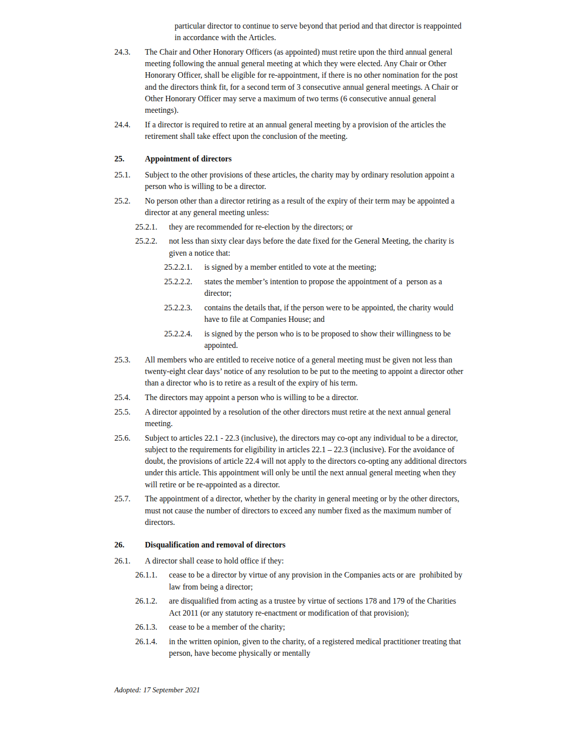particular director to continue to serve beyond that period and that director is reappointed in accordance with the Articles.
24.3. The Chair and Other Honorary Officers (as appointed) must retire upon the third annual general meeting following the annual general meeting at which they were elected. Any Chair or Other Honorary Officer, shall be eligible for re-appointment, if there is no other nomination for the post and the directors think fit, for a second term of 3 consecutive annual general meetings. A Chair or Other Honorary Officer may serve a maximum of two terms (6 consecutive annual general meetings).
24.4. If a director is required to retire at an annual general meeting by a provision of the articles the retirement shall take effect upon the conclusion of the meeting.
25. Appointment of directors
25.1. Subject to the other provisions of these articles, the charity may by ordinary resolution appoint a person who is willing to be a director.
25.2. No person other than a director retiring as a result of the expiry of their term may be appointed a director at any general meeting unless:
25.2.1. they are recommended for re-election by the directors; or
25.2.2. not less than sixty clear days before the date fixed for the General Meeting, the charity is given a notice that:
25.2.2.1. is signed by a member entitled to vote at the meeting;
25.2.2.2. states the member’s intention to propose the appointment of a person as a director;
25.2.2.3. contains the details that, if the person were to be appointed, the charity would have to file at Companies House; and
25.2.2.4. is signed by the person who is to be proposed to show their willingness to be appointed.
25.3. All members who are entitled to receive notice of a general meeting must be given not less than twenty-eight clear days’ notice of any resolution to be put to the meeting to appoint a director other than a director who is to retire as a result of the expiry of his term.
25.4. The directors may appoint a person who is willing to be a director.
25.5. A director appointed by a resolution of the other directors must retire at the next annual general meeting.
25.6. Subject to articles 22.1 - 22.3 (inclusive), the directors may co-opt any individual to be a director, subject to the requirements for eligibility in articles 22.1 – 22.3 (inclusive). For the avoidance of doubt, the provisions of article 22.4 will not apply to the directors co-opting any additional directors under this article. This appointment will only be until the next annual general meeting when they will retire or be re-appointed as a director.
25.7. The appointment of a director, whether by the charity in general meeting or by the other directors, must not cause the number of directors to exceed any number fixed as the maximum number of directors.
26. Disqualification and removal of directors
26.1. A director shall cease to hold office if they:
26.1.1. cease to be a director by virtue of any provision in the Companies acts or are prohibited by law from being a director;
26.1.2. are disqualified from acting as a trustee by virtue of sections 178 and 179 of the Charities Act 2011 (or any statutory re-enactment or modification of that provision);
26.1.3. cease to be a member of the charity;
26.1.4. in the written opinion, given to the charity, of a registered medical practitioner treating that person, have become physically or mentally
Adopted: 17 September 2021